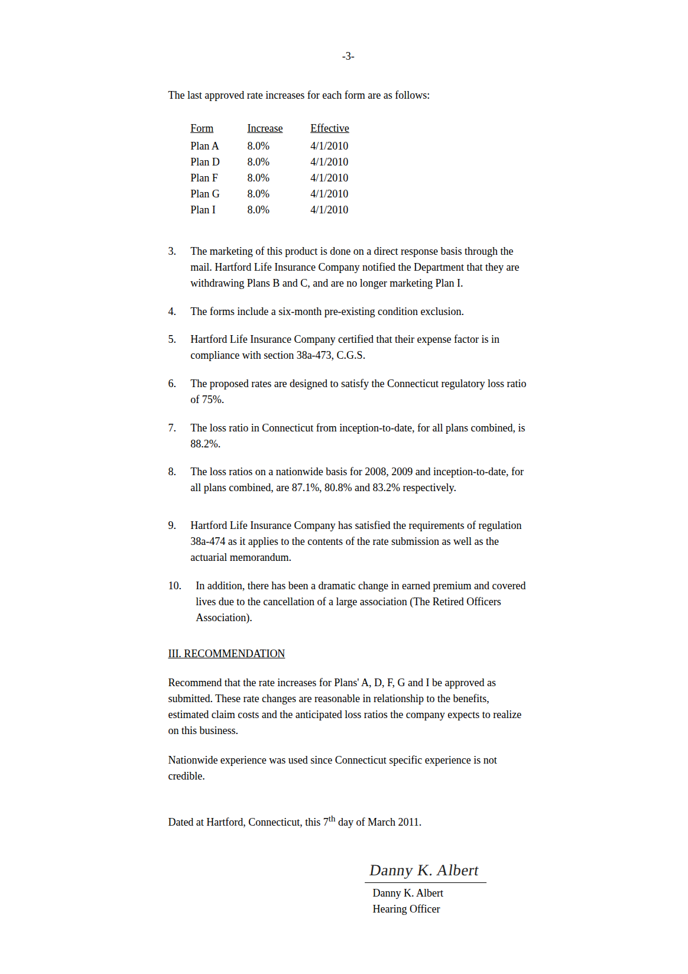-3-
The last approved rate increases for each form are as follows:
| Form | Increase | Effective |
| --- | --- | --- |
| Plan A | 8.0% | 4/1/2010 |
| Plan D | 8.0% | 4/1/2010 |
| Plan F | 8.0% | 4/1/2010 |
| Plan G | 8.0% | 4/1/2010 |
| Plan I | 8.0% | 4/1/2010 |
3. The marketing of this product is done on a direct response basis through the mail. Hartford Life Insurance Company notified the Department that they are withdrawing Plans B and C, and are no longer marketing Plan I.
4. The forms include a six-month pre-existing condition exclusion.
5. Hartford Life Insurance Company certified that their expense factor is in compliance with section 38a-473, C.G.S.
6. The proposed rates are designed to satisfy the Connecticut regulatory loss ratio of 75%.
7. The loss ratio in Connecticut from inception-to-date, for all plans combined, is 88.2%.
8. The loss ratios on a nationwide basis for 2008, 2009 and inception-to-date, for all plans combined, are 87.1%, 80.8% and 83.2% respectively.
9. Hartford Life Insurance Company has satisfied the requirements of regulation 38a-474 as it applies to the contents of the rate submission as well as the actuarial memorandum.
10. In addition, there has been a dramatic change in earned premium and covered lives due to the cancellation of a large association (The Retired Officers Association).
III. RECOMMENDATION
Recommend that the rate increases for Plans' A, D, F, G and I be approved as submitted. These rate changes are reasonable in relationship to the benefits, estimated claim costs and the anticipated loss ratios the company expects to realize on this business.
Nationwide experience was used since Connecticut specific experience is not credible.
Dated at Hartford, Connecticut, this 7th day of March 2011.
Danny K. Albert
Danny K. Albert
Hearing Officer